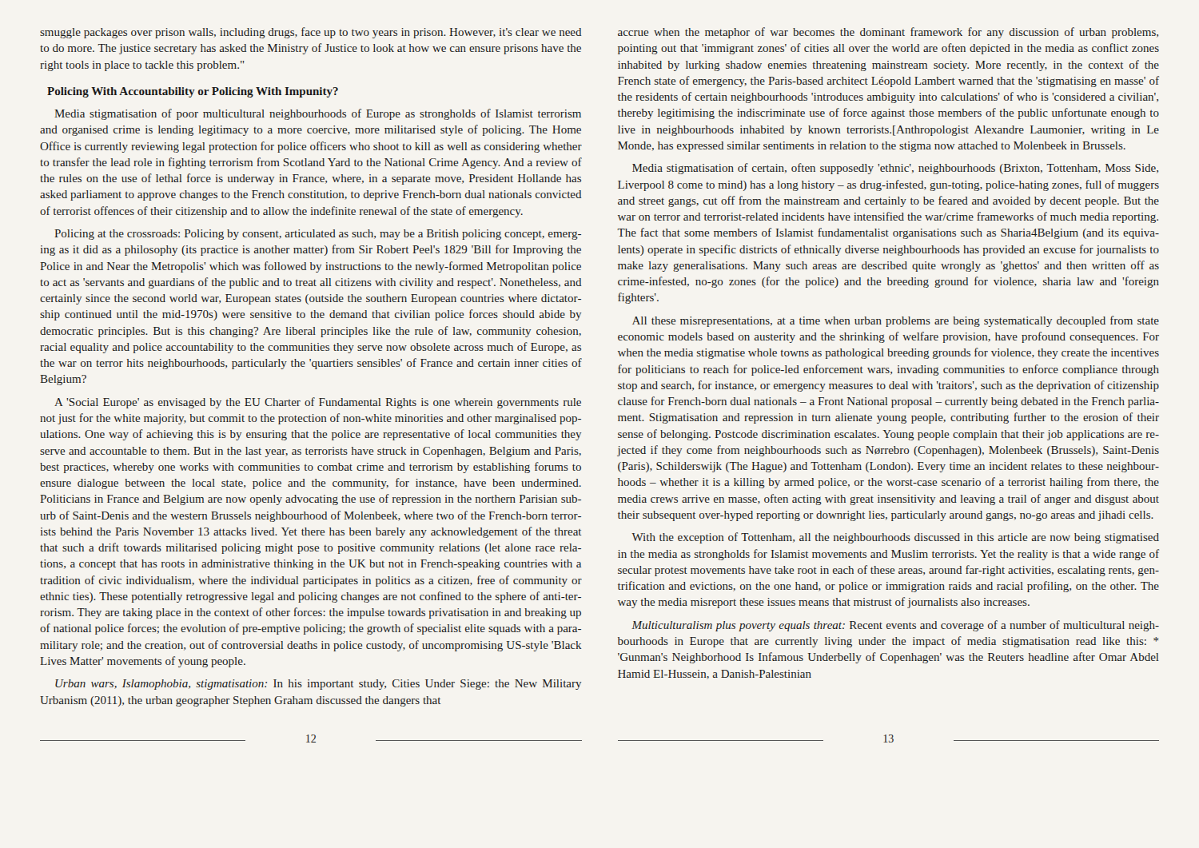smuggle packages over prison walls, including drugs, face up to two years in prison. However, it's clear we need to do more. The justice secretary has asked the Ministry of Justice to look at how we can ensure prisons have the right tools in place to tackle this problem."
Policing With Accountability or Policing With Impunity?
Media stigmatisation of poor multicultural neighbourhoods of Europe as strongholds of Islamist terrorism and organised crime is lending legitimacy to a more coercive, more militarised style of policing. The Home Office is currently reviewing legal protection for police officers who shoot to kill as well as considering whether to transfer the lead role in fighting terrorism from Scotland Yard to the National Crime Agency. And a review of the rules on the use of lethal force is underway in France, where, in a separate move, President Hollande has asked parliament to approve changes to the French constitution, to deprive French-born dual nationals convicted of terrorist offences of their citizenship and to allow the indefinite renewal of the state of emergency.
Policing at the crossroads: Policing by consent, articulated as such, may be a British policing concept, emerging as it did as a philosophy (its practice is another matter) from Sir Robert Peel's 1829 'Bill for Improving the Police in and Near the Metropolis' which was followed by instructions to the newly-formed Metropolitan police to act as 'servants and guardians of the public and to treat all citizens with civility and respect'. Nonetheless, and certainly since the second world war, European states (outside the southern European countries where dictatorship continued until the mid-1970s) were sensitive to the demand that civilian police forces should abide by democratic principles. But is this changing? Are liberal principles like the rule of law, community cohesion, racial equality and police accountability to the communities they serve now obsolete across much of Europe, as the war on terror hits neighbourhoods, particularly the 'quartiers sensibles' of France and certain inner cities of Belgium?
A 'Social Europe' as envisaged by the EU Charter of Fundamental Rights is one wherein governments rule not just for the white majority, but commit to the protection of non-white minorities and other marginalised populations. One way of achieving this is by ensuring that the police are representative of local communities they serve and accountable to them. But in the last year, as terrorists have struck in Copenhagen, Belgium and Paris, best practices, whereby one works with communities to combat crime and terrorism by establishing forums to ensure dialogue between the local state, police and the community, for instance, have been undermined. Politicians in France and Belgium are now openly advocating the use of repression in the northern Parisian suburb of Saint-Denis and the western Brussels neighbourhood of Molenbeek, where two of the French-born terrorists behind the Paris November 13 attacks lived. Yet there has been barely any acknowledgement of the threat that such a drift towards militarised policing might pose to positive community relations (let alone race relations, a concept that has roots in administrative thinking in the UK but not in French-speaking countries with a tradition of civic individualism, where the individual participates in politics as a citizen, free of community or ethnic ties). These potentially retrogressive legal and policing changes are not confined to the sphere of anti-terrorism. They are taking place in the context of other forces: the impulse towards privatisation in and breaking up of national police forces; the evolution of pre-emptive policing; the growth of specialist elite squads with a paramilitary role; and the creation, out of controversial deaths in police custody, of uncompromising US-style 'Black Lives Matter' movements of young people.
Urban wars, Islamophobia, stigmatisation: In his important study, Cities Under Siege: the New Military Urbanism (2011), the urban geographer Stephen Graham discussed the dangers that
12
accrue when the metaphor of war becomes the dominant framework for any discussion of urban problems, pointing out that 'immigrant zones' of cities all over the world are often depicted in the media as conflict zones inhabited by lurking shadow enemies threatening mainstream society. More recently, in the context of the French state of emergency, the Paris-based architect Léopold Lambert warned that the 'stigmatising en masse' of the residents of certain neighbourhoods 'introduces ambiguity into calculations' of who is 'considered a civilian', thereby legitimising the indiscriminate use of force against those members of the public unfortunate enough to live in neighbourhoods inhabited by known terrorists.[Anthropologist Alexandre Laumonier, writing in Le Monde, has expressed similar sentiments in relation to the stigma now attached to Molenbeek in Brussels.
Media stigmatisation of certain, often supposedly 'ethnic', neighbourhoods (Brixton, Tottenham, Moss Side, Liverpool 8 come to mind) has a long history – as drug-infested, gun-toting, police-hating zones, full of muggers and street gangs, cut off from the mainstream and certainly to be feared and avoided by decent people. But the war on terror and terrorist-related incidents have intensified the war/crime frameworks of much media reporting. The fact that some members of Islamist fundamentalist organisations such as Sharia4Belgium (and its equivalents) operate in specific districts of ethnically diverse neighbourhoods has provided an excuse for journalists to make lazy generalisations. Many such areas are described quite wrongly as 'ghettos' and then written off as crime-infested, no-go zones (for the police) and the breeding ground for violence, sharia law and 'foreign fighters'.
All these misrepresentations, at a time when urban problems are being systematically decoupled from state economic models based on austerity and the shrinking of welfare provision, have profound consequences. For when the media stigmatise whole towns as pathological breeding grounds for violence, they create the incentives for politicians to reach for police-led enforcement wars, invading communities to enforce compliance through stop and search, for instance, or emergency measures to deal with 'traitors', such as the deprivation of citizenship clause for French-born dual nationals – a Front National proposal – currently being debated in the French parliament. Stigmatisation and repression in turn alienate young people, contributing further to the erosion of their sense of belonging. Postcode discrimination escalates. Young people complain that their job applications are rejected if they come from neighbourhoods such as Nørrebro (Copenhagen), Molenbeek (Brussels), Saint-Denis (Paris), Schilderswijk (The Hague) and Tottenham (London). Every time an incident relates to these neighbourhoods – whether it is a killing by armed police, or the worst-case scenario of a terrorist hailing from there, the media crews arrive en masse, often acting with great insensitivity and leaving a trail of anger and disgust about their subsequent over-hyped reporting or downright lies, particularly around gangs, no-go areas and jihadi cells.
With the exception of Tottenham, all the neighbourhoods discussed in this article are now being stigmatised in the media as strongholds for Islamist movements and Muslim terrorists. Yet the reality is that a wide range of secular protest movements have take root in each of these areas, around far-right activities, escalating rents, gentrification and evictions, on the one hand, or police or immigration raids and racial profiling, on the other. The way the media misreport these issues means that mistrust of journalists also increases.
Multiculturalism plus poverty equals threat: Recent events and coverage of a number of multicultural neighbourhoods in Europe that are currently living under the impact of media stigmatisation read like this: * 'Gunman's Neighborhood Is Infamous Underbelly of Copenhagen' was the Reuters headline after Omar Abdel Hamid El-Hussein, a Danish-Palestinian
13